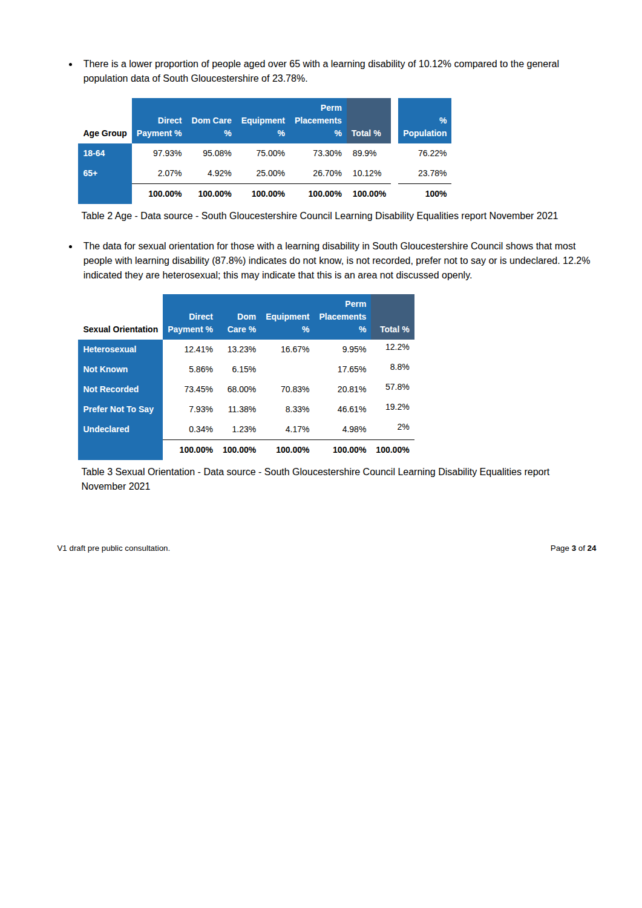There is a lower proportion of people aged over 65 with a learning disability of 10.12% compared to the general population data of South Gloucestershire of 23.78%.
| Age Group | Direct Payment % | Dom Care % | Equipment % | Perm Placements % | Total % | | % Population |
| --- | --- | --- | --- | --- | --- | --- | --- |
| 18-64 | 97.93% | 95.08% | 75.00% | 73.30% | 89.9% | | 76.22% |
| 65+ | 2.07% | 4.92% | 25.00% | 26.70% | 10.12% | | 23.78% |
| Sum: | 100.00% | 100.00% | 100.00% | 100.00% | 100.00% | | 100% |
Table 2 Age - Data source - South Gloucestershire Council Learning Disability Equalities report November 2021
The data for sexual orientation for those with a learning disability in South Gloucestershire Council shows that most people with learning disability (87.8%) indicates do not know, is not recorded, prefer not to say or is undeclared. 12.2% indicated they are heterosexual; this may indicate that this is an area not discussed openly.
| Sexual Orientation | Direct Payment % | Dom Care % | Equipment % | Perm Placements % | Total % |
| --- | --- | --- | --- | --- | --- |
| Heterosexual | 12.41% | 13.23% | 16.67% | 9.95% | 12.2% |
| Not Known | 5.86% | 6.15% | | 17.65% | 8.8% |
| Not Recorded | 73.45% | 68.00% | 70.83% | 20.81% | 57.8% |
| Prefer Not To Say | 7.93% | 11.38% | 8.33% | 46.61% | 19.2% |
| Undeclared | 0.34% | 1.23% | 4.17% | 4.98% | 2% |
| Sum: | 100.00% | 100.00% | 100.00% | 100.00% | 100.00% |
Table 3 Sexual Orientation - Data source - South Gloucestershire Council Learning Disability Equalities report November 2021
V1 draft pre public consultation.
Page 3 of 24